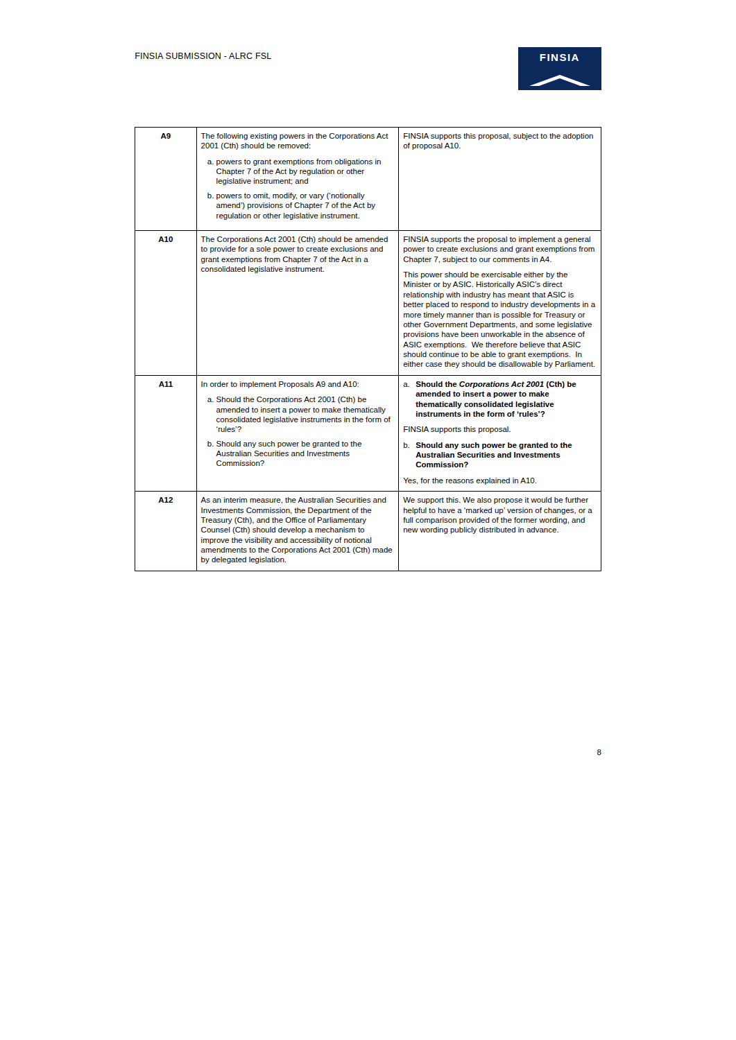FINSIA SUBMISSION - ALRC FSL
FINSIA
| A9 | The following existing powers in the Corporations Act 2001 (Cth) should be removed: powers to grant exemptions from obligations in Chapter 7 of the Act by regulation or other legislative instrument; and powers to omit, modify, or vary (‘notionally amend’) provisions of Chapter 7 of the Act by regulation or other legislative instrument. | FINSIA supports this proposal, subject to the adoption of proposal A10. |
| A10 | The Corporations Act 2001 (Cth) should be amended to provide for a sole power to create exclusions and grant exemptions from Chapter 7 of the Act in a consolidated legislative instrument. | FINSIA supports the proposal to implement a general power to create exclusions and grant exemptions from Chapter 7, subject to our comments in A4. This power should be exercisable either by the Minister or by ASIC. Historically ASIC’s direct relationship with industry has meant that ASIC is better placed to respond to industry developments in a more timely manner than is possible for Treasury or other Government Departments, and some legislative provisions have been unworkable in the absence of ASIC exemptions. We therefore believe that ASIC should continue to be able to grant exemptions. In either case they should be disallowable by Parliament. |
| A11 | In order to implement Proposals A9 and A10: Should the Corporations Act 2001 (Cth) be amended to insert a power to make thematically consolidated legislative instruments in the form of ‘rules’? Should any such power be granted to the Australian Securities and Investments Commission? | a. Should the Corporations Act 2001 (Cth) be amended to insert a power to make thematically consolidated legislative instruments in the form of ‘rules’? FINSIA supports this proposal. b. Should any such power be granted to the Australian Securities and Investments Commission? Yes, for the reasons explained in A10. |
| A12 | As an interim measure, the Australian Securities and Investments Commission, the Department of the Treasury (Cth), and the Office of Parliamentary Counsel (Cth) should develop a mechanism to improve the visibility and accessibility of notional amendments to the Corporations Act 2001 (Cth) made by delegated legislation. | We support this. We also propose it would be further helpful to have a ‘marked up’ version of changes, or a full comparison provided of the former wording, and new wording publicly distributed in advance. |
8